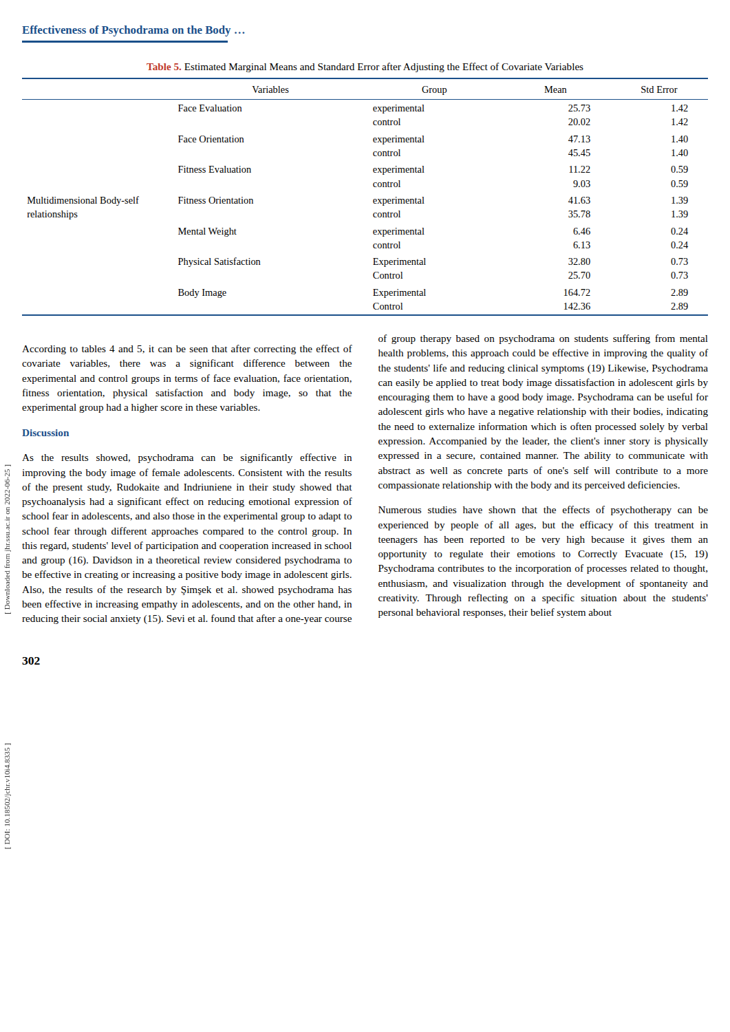[ Downloaded from jhr.ssu.ac.ir on 2022-06-25 ]
[ DOI: 10.18502/jchr.v10i4.8335 ]
Effectiveness of Psychodrama on the Body …
Table 5. Estimated Marginal Means and Standard Error after Adjusting the Effect of Covariate Variables
| | Variables | Group | Mean | Std Error |
| --- | --- | --- | --- | --- |
| | Face Evaluation | experimental control | 25.73 20.02 | 1.42 1.42 |
| | Face Orientation | experimental control | 47.13 45.45 | 1.40 1.40 |
| | Fitness Evaluation | experimental control | 11.22 9.03 | 0.59 0.59 |
| Multidimensional Body-self relationships | Fitness Orientation | experimental control | 41.63 35.78 | 1.39 1.39 |
| | Mental Weight | experimental control | 6.46 6.13 | 0.24 0.24 |
| | Physical Satisfaction | Experimental Control | 32.80 25.70 | 0.73 0.73 |
| | Body Image | Experimental Control | 164.72 142.36 | 2.89 2.89 |
According to tables 4 and 5, it can be seen that after correcting the effect of covariate variables, there was a significant difference between the experimental and control groups in terms of face evaluation, face orientation, fitness orientation, physical satisfaction and body image, so that the experimental group had a higher score in these variables.
Discussion
As the results showed, psychodrama can be significantly effective in improving the body image of female adolescents. Consistent with the results of the present study, Rudokaite and Indriuniene in their study showed that psychoanalysis had a significant effect on reducing emotional expression of school fear in adolescents, and also those in the experimental group to adapt to school fear through different approaches compared to the control group. In this regard, students' level of participation and cooperation increased in school and group (16). Davidson in a theoretical review considered psychodrama to be effective in creating or increasing a positive body image in adolescent girls. Also, the results of the research by Şimşek et al. showed psychodrama has been effective in increasing empathy in adolescents, and on the other hand, in reducing their social anxiety (15). Sevi et al. found that after a one-year course of group therapy based on psychodrama on students suffering from mental health problems, this approach could be effective in improving the quality of the students' life and reducing clinical symptoms (19) Likewise, Psychodrama can easily be applied to treat body image dissatisfaction in adolescent girls by encouraging them to have a good body image. Psychodrama can be useful for adolescent girls who have a negative relationship with their bodies, indicating the need to externalize information which is often processed solely by verbal expression. Accompanied by the leader, the client's inner story is physically expressed in a secure, contained manner. The ability to communicate with abstract as well as concrete parts of one's self will contribute to a more compassionate relationship with the body and its perceived deficiencies.
Numerous studies have shown that the effects of psychotherapy can be experienced by people of all ages, but the efficacy of this treatment in teenagers has been reported to be very high because it gives them an opportunity to regulate their emotions to Correctly Evacuate (15, 19) Psychodrama contributes to the incorporation of processes related to thought, enthusiasm, and visualization through the development of spontaneity and creativity. Through reflecting on a specific situation about the students' personal behavioral responses, their belief system about
302